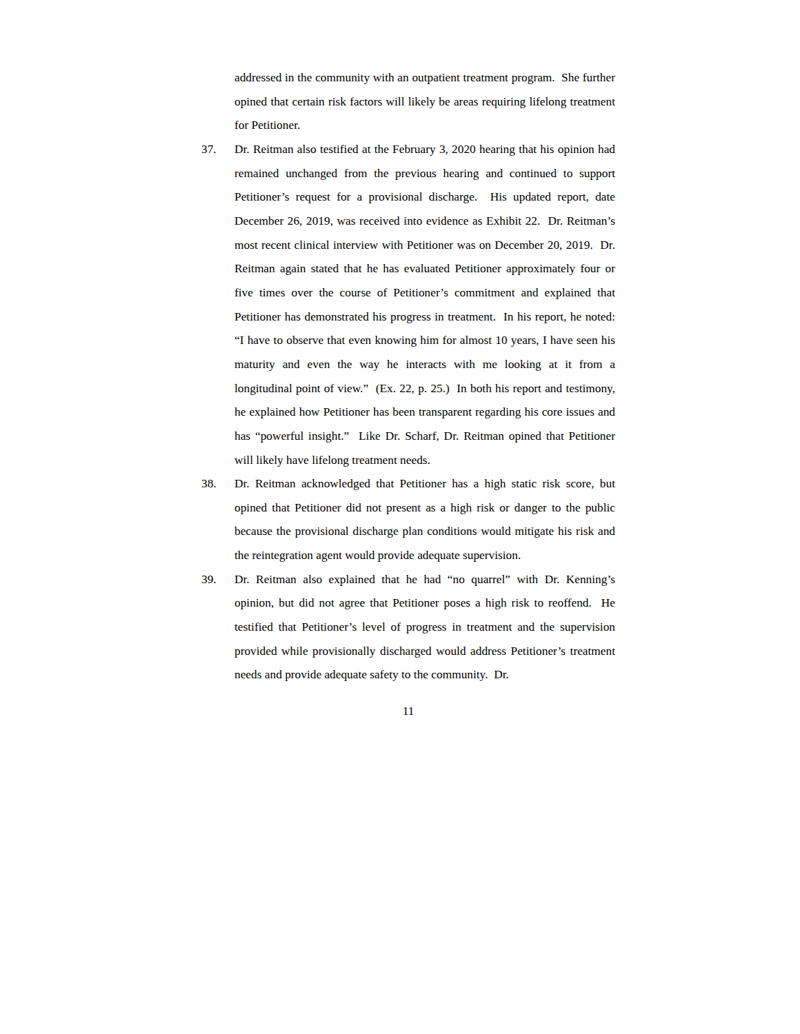addressed in the community with an outpatient treatment program. She further opined that certain risk factors will likely be areas requiring lifelong treatment for Petitioner.
Dr. Reitman also testified at the February 3, 2020 hearing that his opinion had remained unchanged from the previous hearing and continued to support Petitioner’s request for a provisional discharge. His updated report, date December 26, 2019, was received into evidence as Exhibit 22. Dr. Reitman’s most recent clinical interview with Petitioner was on December 20, 2019. Dr. Reitman again stated that he has evaluated Petitioner approximately four or five times over the course of Petitioner’s commitment and explained that Petitioner has demonstrated his progress in treatment. In his report, he noted: “I have to observe that even knowing him for almost 10 years, I have seen his maturity and even the way he interacts with me looking at it from a longitudinal point of view.” (Ex. 22, p. 25.) In both his report and testimony, he explained how Petitioner has been transparent regarding his core issues and has “powerful insight.” Like Dr. Scharf, Dr. Reitman opined that Petitioner will likely have lifelong treatment needs.
Dr. Reitman acknowledged that Petitioner has a high static risk score, but opined that Petitioner did not present as a high risk or danger to the public because the provisional discharge plan conditions would mitigate his risk and the reintegration agent would provide adequate supervision.
Dr. Reitman also explained that he had “no quarrel” with Dr. Kenning’s opinion, but did not agree that Petitioner poses a high risk to reoffend. He testified that Petitioner’s level of progress in treatment and the supervision provided while provisionally discharged would address Petitioner’s treatment needs and provide adequate safety to the community. Dr.
11